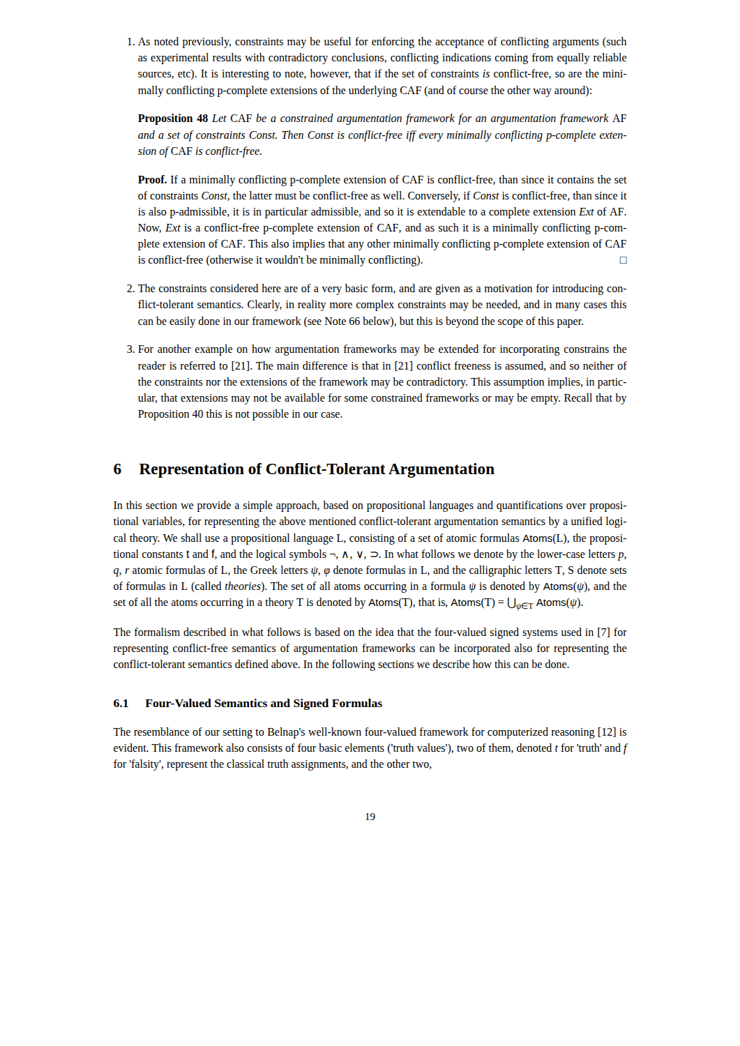As noted previously, constraints may be useful for enforcing the acceptance of conflicting arguments (such as experimental results with contradictory conclusions, conflicting indications coming from equally reliable sources, etc). It is interesting to note, however, that if the set of constraints is conflict-free, so are the minimally conflicting p-complete extensions of the underlying CAF (and of course the other way around):
Proposition 48 Let CAF be a constrained argumentation framework for an argumentation framework AF and a set of constraints Const. Then Const is conflict-free iff every minimally conflicting p-complete extension of CAF is conflict-free.
Proof. If a minimally conflicting p-complete extension of CAF is conflict-free, than since it contains the set of constraints Const, the latter must be conflict-free as well. Conversely, if Const is conflict-free, than since it is also p-admissible, it is in particular admissible, and so it is extendable to a complete extension Ext of AF. Now, Ext is a conflict-free p-complete extension of CAF, and as such it is a minimally conflicting p-complete extension of CAF. This also implies that any other minimally conflicting p-complete extension of CAF is conflict-free (otherwise it wouldn't be minimally conflicting). □
The constraints considered here are of a very basic form, and are given as a motivation for introducing conflict-tolerant semantics. Clearly, in reality more complex constraints may be needed, and in many cases this can be easily done in our framework (see Note 66 below), but this is beyond the scope of this paper.
For another example on how argumentation frameworks may be extended for incorporating constrains the reader is referred to [21]. The main difference is that in [21] conflict freeness is assumed, and so neither of the constraints nor the extensions of the framework may be contradictory. This assumption implies, in particular, that extensions may not be available for some constrained frameworks or may be empty. Recall that by Proposition 40 this is not possible in our case.
6 Representation of Conflict-Tolerant Argumentation
In this section we provide a simple approach, based on propositional languages and quantifications over propositional variables, for representing the above mentioned conflict-tolerant argumentation semantics by a unified logical theory. We shall use a propositional language L, consisting of a set of atomic formulas Atoms(L), the propositional constants t and f, and the logical symbols ¬, ∧, ∨, ⊃. In what follows we denote by the lower-case letters p, q, r atomic formulas of L, the Greek letters ψ, φ denote formulas in L, and the calligraphic letters T, S denote sets of formulas in L (called theories). The set of all atoms occurring in a formula ψ is denoted by Atoms(ψ), and the set of all the atoms occurring in a theory T is denoted by Atoms(T), that is, Atoms(T) = ⋃ψ∈T Atoms(ψ).
The formalism described in what follows is based on the idea that the four-valued signed systems used in [7] for representing conflict-free semantics of argumentation frameworks can be incorporated also for representing the conflict-tolerant semantics defined above. In the following sections we describe how this can be done.
6.1 Four-Valued Semantics and Signed Formulas
The resemblance of our setting to Belnap's well-known four-valued framework for computerized reasoning [12] is evident. This framework also consists of four basic elements ('truth values'), two of them, denoted t for 'truth' and f for 'falsity', represent the classical truth assignments, and the other two,
19